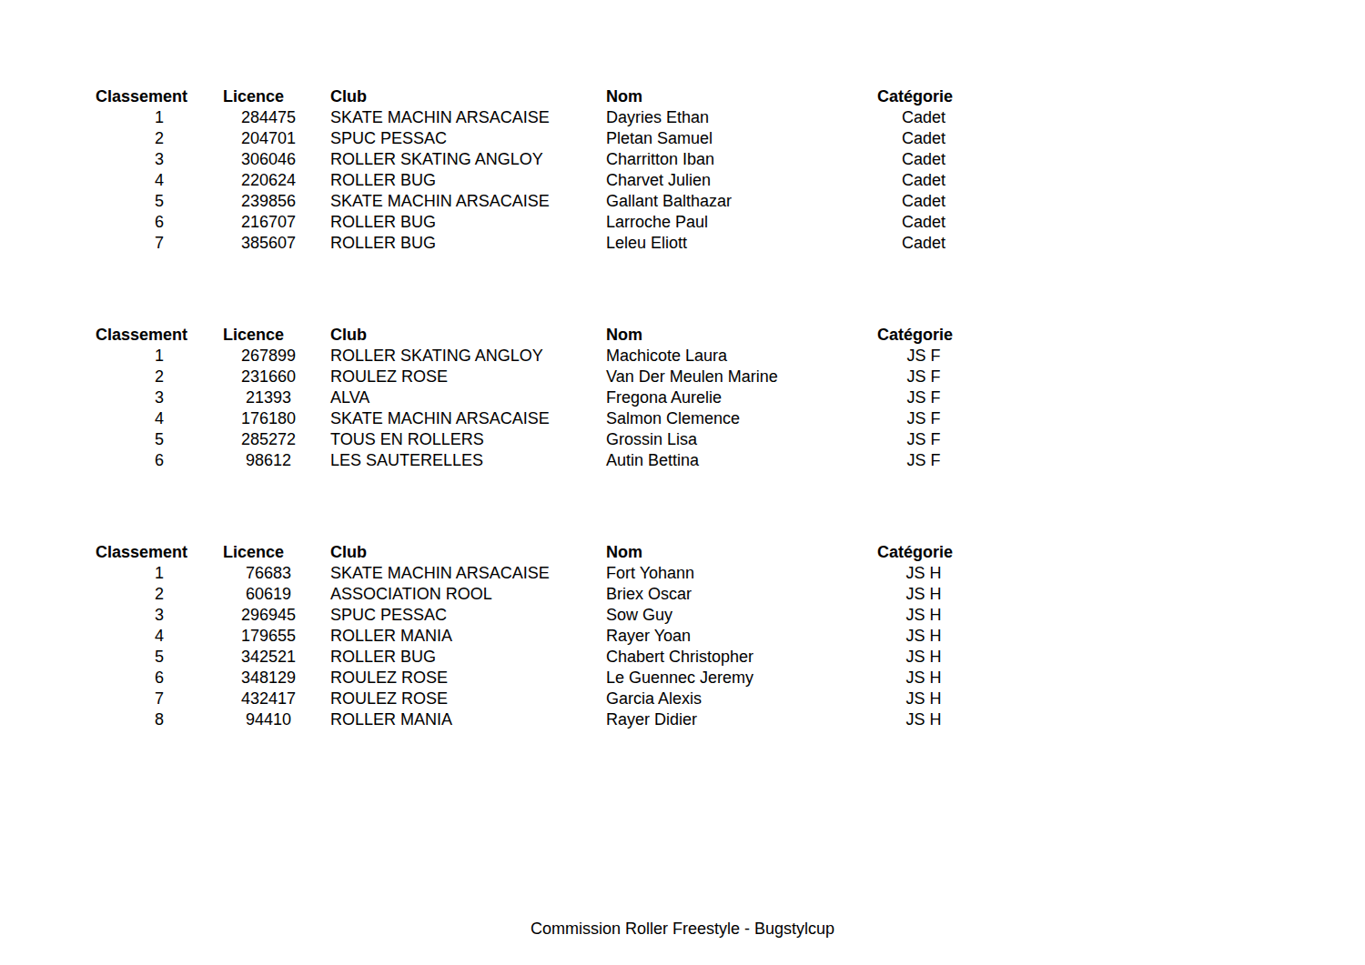| Classement | Licence | Club | Nom | Catégorie |
| --- | --- | --- | --- | --- |
| 1 | 284475 | SKATE MACHIN ARSACAISE | Dayries Ethan | Cadet |
| 2 | 204701 | SPUC PESSAC | Pletan Samuel | Cadet |
| 3 | 306046 | ROLLER SKATING ANGLOY | Charritton Iban | Cadet |
| 4 | 220624 | ROLLER BUG | Charvet Julien | Cadet |
| 5 | 239856 | SKATE MACHIN ARSACAISE | Gallant Balthazar | Cadet |
| 6 | 216707 | ROLLER BUG | Larroche Paul | Cadet |
| 7 | 385607 | ROLLER BUG | Leleu Eliott | Cadet |
| Classement | Licence | Club | Nom | Catégorie |
| --- | --- | --- | --- | --- |
| 1 | 267899 | ROLLER SKATING ANGLOY | Machicote Laura | JS F |
| 2 | 231660 | ROULEZ ROSE | Van Der Meulen Marine | JS F |
| 3 | 21393 | ALVA | Fregona Aurelie | JS F |
| 4 | 176180 | SKATE MACHIN ARSACAISE | Salmon Clemence | JS F |
| 5 | 285272 | TOUS EN ROLLERS | Grossin Lisa | JS F |
| 6 | 98612 | LES SAUTERELLES | Autin Bettina | JS F |
| Classement | Licence | Club | Nom | Catégorie |
| --- | --- | --- | --- | --- |
| 1 | 76683 | SKATE MACHIN ARSACAISE | Fort Yohann | JS H |
| 2 | 60619 | ASSOCIATION ROOL | Briex Oscar | JS H |
| 3 | 296945 | SPUC PESSAC | Sow Guy | JS H |
| 4 | 179655 | ROLLER MANIA | Rayer Yoan | JS H |
| 5 | 342521 | ROLLER BUG | Chabert Christopher | JS H |
| 6 | 348129 | ROULEZ ROSE | Le Guennec Jeremy | JS H |
| 7 | 432417 | ROULEZ ROSE | Garcia Alexis | JS H |
| 8 | 94410 | ROLLER MANIA | Rayer Didier | JS H |
Commission Roller Freestyle - Bugstylcup